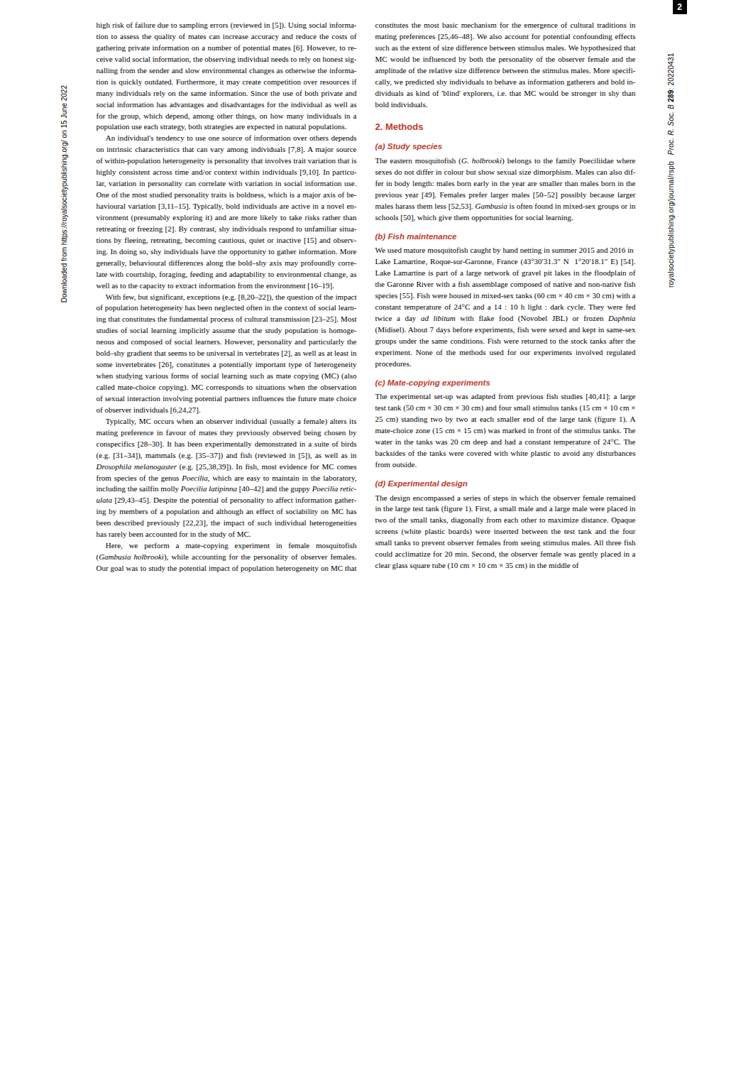Downloaded from https://royalsocietypublishing.org/ on 15 June 2022
2
royalsocietypublishing.org/journal/rspb Proc. R. Soc. B 289: 20220431
high risk of failure due to sampling errors (reviewed in [5]). Using social information to assess the quality of mates can increase accuracy and reduce the costs of gathering private information on a number of potential mates [6]. However, to receive valid social information, the observing individual needs to rely on honest signalling from the sender and slow environmental changes as otherwise the information is quickly outdated. Furthermore, it may create competition over resources if many individuals rely on the same information. Since the use of both private and social information has advantages and disadvantages for the individual as well as for the group, which depend, among other things, on how many individuals in a population use each strategy, both strategies are expected in natural populations.
An individual's tendency to use one source of information over others depends on intrinsic characteristics that can vary among individuals [7,8]. A major source of within-population heterogeneity is personality that involves trait variation that is highly consistent across time and/or context within individuals [9,10]. In particular, variation in personality can correlate with variation in social information use. One of the most studied personality traits is boldness, which is a major axis of behavioural variation [3,11–15]. Typically, bold individuals are active in a novel environment (presumably exploring it) and are more likely to take risks rather than retreating or freezing [2]. By contrast, shy individuals respond to unfamiliar situations by fleeing, retreating, becoming cautious, quiet or inactive [15] and observing. In doing so, shy individuals have the opportunity to gather information. More generally, behavioural differences along the bold–shy axis may profoundly correlate with courtship, foraging, feeding and adaptability to environmental change, as well as to the capacity to extract information from the environment [16–19].
With few, but significant, exceptions (e.g. [8,20–22]), the question of the impact of population heterogeneity has been neglected often in the context of social learning that constitutes the fundamental process of cultural transmission [23–25]. Most studies of social learning implicitly assume that the study population is homogeneous and composed of social learners. However, personality and particularly the bold–shy gradient that seems to be universal in vertebrates [2], as well as at least in some invertebrates [26], constitutes a potentially important type of heterogeneity when studying various forms of social learning such as mate copying (MC) (also called mate-choice copying). MC corresponds to situations when the observation of sexual interaction involving potential partners influences the future mate choice of observer individuals [6,24,27].
Typically, MC occurs when an observer individual (usually a female) alters its mating preference in favour of mates they previously observed being chosen by conspecifics [28–30]. It has been experimentally demonstrated in a suite of birds (e.g. [31–34]), mammals (e.g. [35–37]) and fish (reviewed in [5]), as well as in Drosophila melanogaster (e.g. [25,38,39]). In fish, most evidence for MC comes from species of the genus Poecilia, which are easy to maintain in the laboratory, including the sailfin molly Poecilia latipinna [40–42] and the guppy Poecilia reticulata [29,43–45]. Despite the potential of personality to affect information gathering by members of a population and although an effect of sociability on MC has been described previously [22,23], the impact of such individual heterogeneities has rarely been accounted for in the study of MC.
Here, we perform a mate-copying experiment in female mosquitofish (Gambusia holbrooki), while accounting for the personality of observer females. Our goal was to study the potential impact of population heterogeneity on MC that constitutes the most basic mechanism for the emergence of cultural traditions in mating preferences [25,46–48]. We also account for potential confounding effects such as the extent of size difference between stimulus males. We hypothesized that MC would be influenced by both the personality of the observer female and the amplitude of the relative size difference between the stimulus males. More specifically, we predicted shy individuals to behave as information gatherers and bold individuals as kind of 'blind' explorers, i.e. that MC would be stronger in shy than bold individuals.
2. Methods
(a) Study species
The eastern mosquitofish (G. holbrooki) belongs to the family Poeciliidae where sexes do not differ in colour but show sexual size dimorphism. Males can also differ in body length: males born early in the year are smaller than males born in the previous year [49]. Females prefer larger males [50–52] possibly because larger males harass them less [52,53]. Gambusia is often found in mixed-sex groups or in schools [50], which give them opportunities for social learning.
(b) Fish maintenance
We used mature mosquitofish caught by hand netting in summer 2015 and 2016 in Lake Lamartine, Roque-sur-Garonne, France (43°30′31.3″ N 1°20′18.1″ E) [54]. Lake Lamartine is part of a large network of gravel pit lakes in the floodplain of the Garonne River with a fish assemblage composed of native and non-native fish species [55]. Fish were housed in mixed-sex tanks (60 cm × 40 cm × 30 cm) with a constant temperature of 24°C and a 14 : 10 h light : dark cycle. They were fed twice a day ad libitum with flake food (Novobel JBL) or frozen Daphnia (Midisel). About 7 days before experiments, fish were sexed and kept in same-sex groups under the same conditions. Fish were returned to the stock tanks after the experiment. None of the methods used for our experiments involved regulated procedures.
(c) Mate-copying experiments
The experimental set-up was adapted from previous fish studies [40,41]: a large test tank (50 cm × 30 cm × 30 cm) and four small stimulus tanks (15 cm × 10 cm × 25 cm) standing two by two at each smaller end of the large tank (figure 1). A mate-choice zone (15 cm × 15 cm) was marked in front of the stimulus tanks. The water in the tanks was 20 cm deep and had a constant temperature of 24°C. The backsides of the tanks were covered with white plastic to avoid any disturbances from outside.
(d) Experimental design
The design encompassed a series of steps in which the observer female remained in the large test tank (figure 1). First, a small male and a large male were placed in two of the small tanks, diagonally from each other to maximize distance. Opaque screens (white plastic boards) were inserted between the test tank and the four small tanks to prevent observer females from seeing stimulus males. All three fish could acclimatize for 20 min. Second, the observer female was gently placed in a clear glass square tube (10 cm × 10 cm × 35 cm) in the middle of